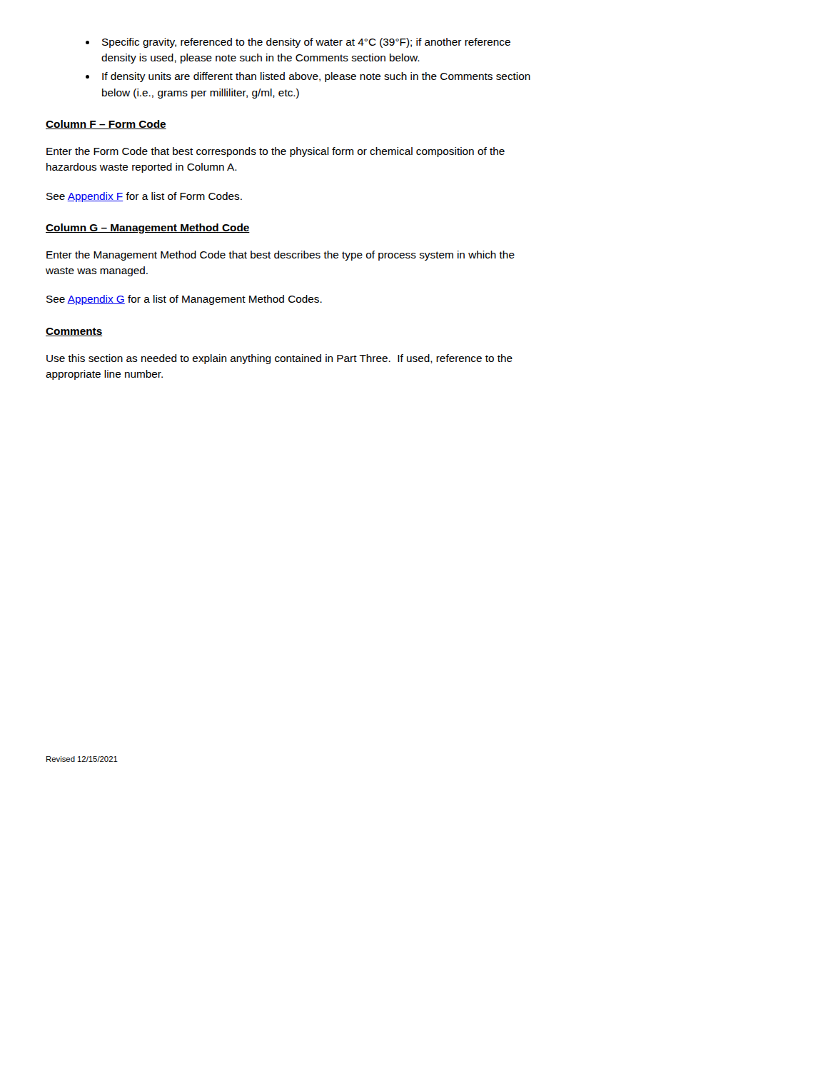Specific gravity, referenced to the density of water at 4°C (39°F); if another reference density is used, please note such in the Comments section below.
If density units are different than listed above, please note such in the Comments section below (i.e., grams per milliliter, g/ml, etc.)
Column F – Form Code
Enter the Form Code that best corresponds to the physical form or chemical composition of the hazardous waste reported in Column A.
See Appendix F for a list of Form Codes.
Column G – Management Method Code
Enter the Management Method Code that best describes the type of process system in which the waste was managed.
See Appendix G for a list of Management Method Codes.
Comments
Use this section as needed to explain anything contained in Part Three. If used, reference to the appropriate line number.
Revised 12/15/2021